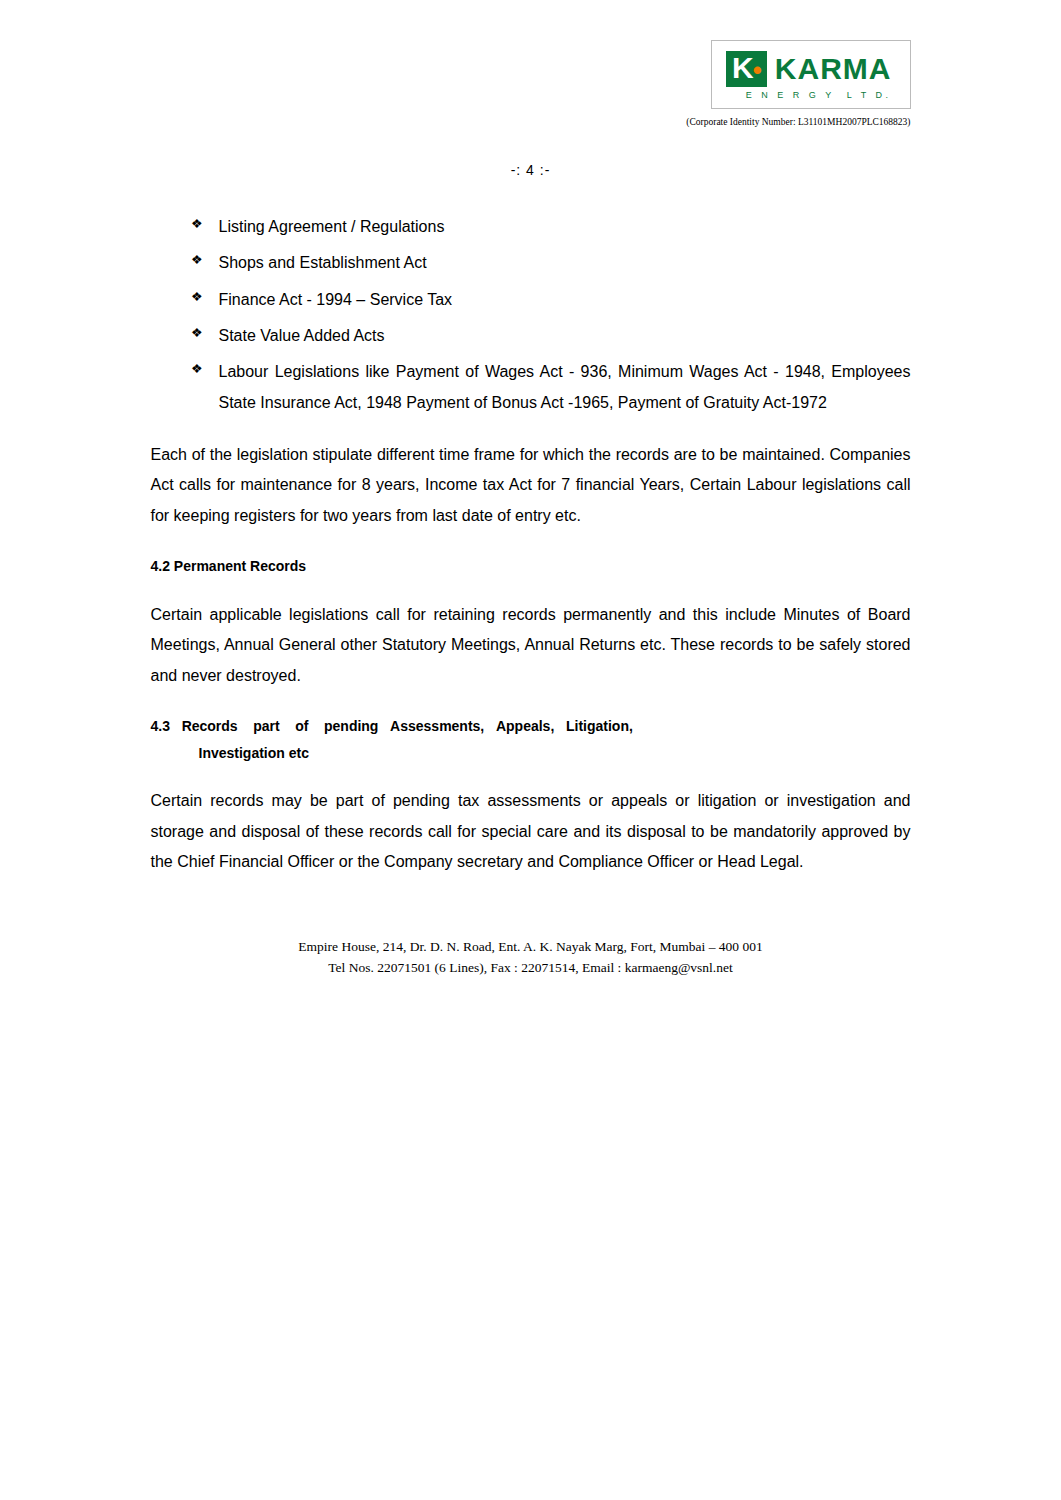K• KARMA
E N E R G Y L T D.
(Corporate Identity Number: L31101MH2007PLC168823)
-: 4 :-
Listing Agreement / Regulations
Shops and Establishment Act
Finance Act - 1994 – Service Tax
State Value Added Acts
Labour Legislations like Payment of Wages Act - 936, Minimum Wages Act - 1948, Employees State Insurance Act, 1948 Payment of Bonus Act -1965, Payment of Gratuity Act-1972
Each of the legislation stipulate different time frame for which the records are to be maintained. Companies Act calls for maintenance for 8 years, Income tax Act for 7 financial Years, Certain Labour legislations call for keeping registers for two years from last date of entry etc.
4.2 Permanent Records
Certain applicable legislations call for retaining records permanently and this include Minutes of Board Meetings, Annual General other Statutory Meetings, Annual Returns etc. These records to be safely stored and never destroyed.
4.3 Records part of pending Assessments, Appeals, Litigation,Investigation etc
Certain records may be part of pending tax assessments or appeals or litigation or investigation and storage and disposal of these records call for special care and its disposal to be mandatorily approved by the Chief Financial Officer or the Company secretary and Compliance Officer or Head Legal.
Empire House, 214, Dr. D. N. Road, Ent. A. K. Nayak Marg, Fort, Mumbai – 400 001
Tel Nos. 22071501 (6 Lines), Fax : 22071514, Email : karmaeng@vsnl.net